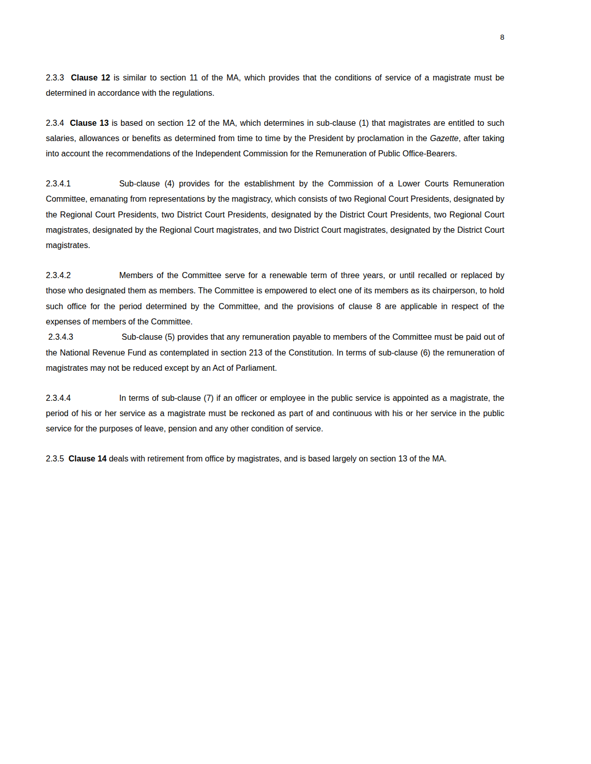8
2.3.3 Clause 12 is similar to section 11 of the MA, which provides that the conditions of service of a magistrate must be determined in accordance with the regulations.
2.3.4 Clause 13 is based on section 12 of the MA, which determines in sub-clause (1) that magistrates are entitled to such salaries, allowances or benefits as determined from time to time by the President by proclamation in the Gazette, after taking into account the recommendations of the Independent Commission for the Remuneration of Public Office-Bearers.
2.3.4.1 Sub-clause (4) provides for the establishment by the Commission of a Lower Courts Remuneration Committee, emanating from representations by the magistracy, which consists of two Regional Court Presidents, designated by the Regional Court Presidents, two District Court Presidents, designated by the District Court Presidents, two Regional Court magistrates, designated by the Regional Court magistrates, and two District Court magistrates, designated by the District Court magistrates.
2.3.4.2 Members of the Committee serve for a renewable term of three years, or until recalled or replaced by those who designated them as members. The Committee is empowered to elect one of its members as its chairperson, to hold such office for the period determined by the Committee, and the provisions of clause 8 are applicable in respect of the expenses of members of the Committee.
2.3.4.3 Sub-clause (5) provides that any remuneration payable to members of the Committee must be paid out of the National Revenue Fund as contemplated in section 213 of the Constitution. In terms of sub-clause (6) the remuneration of magistrates may not be reduced except by an Act of Parliament.
2.3.4.4 In terms of sub-clause (7) if an officer or employee in the public service is appointed as a magistrate, the period of his or her service as a magistrate must be reckoned as part of and continuous with his or her service in the public service for the purposes of leave, pension and any other condition of service.
2.3.5 Clause 14 deals with retirement from office by magistrates, and is based largely on section 13 of the MA.